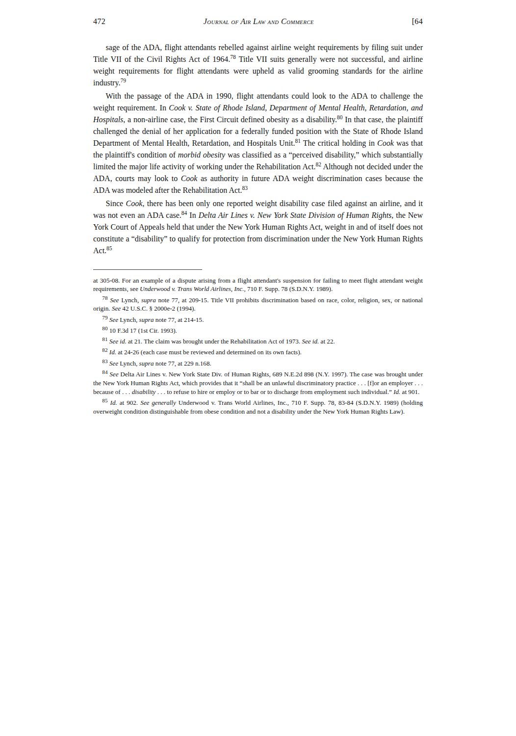472 Journal of Air Law and Commerce [64
sage of the ADA, flight attendants rebelled against airline weight requirements by filing suit under Title VII of the Civil Rights Act of 1964.78 Title VII suits generally were not successful, and airline weight requirements for flight attendants were upheld as valid grooming standards for the airline industry.79
With the passage of the ADA in 1990, flight attendants could look to the ADA to challenge the weight requirement. In Cook v. State of Rhode Island, Department of Mental Health, Retardation, and Hospitals, a non-airline case, the First Circuit defined obesity as a disability.80 In that case, the plaintiff challenged the denial of her application for a federally funded position with the State of Rhode Island Department of Mental Health, Retardation, and Hospitals Unit.81 The critical holding in Cook was that the plaintiff's condition of morbid obesity was classified as a “perceived disability,” which substantially limited the major life activity of working under the Rehabilitation Act.82 Although not decided under the ADA, courts may look to Cook as authority in future ADA weight discrimination cases because the ADA was modeled after the Rehabilitation Act.83
Since Cook, there has been only one reported weight disability case filed against an airline, and it was not even an ADA case.84 In Delta Air Lines v. New York State Division of Human Rights, the New York Court of Appeals held that under the New York Human Rights Act, weight in and of itself does not constitute a “disability” to qualify for protection from discrimination under the New York Human Rights Act.85
at 305-08. For an example of a dispute arising from a flight attendant's suspension for failing to meet flight attendant weight requirements, see Underwood v. Trans World Airlines, Inc., 710 F. Supp. 78 (S.D.N.Y. 1989).
78 See Lynch, supra note 77, at 209-15. Title VII prohibits discrimination based on race, color, religion, sex, or national origin. See 42 U.S.C. § 2000e-2 (1994).
79 See Lynch, supra note 77, at 214-15.
80 10 F.3d 17 (1st Cir. 1993).
81 See id. at 21. The claim was brought under the Rehabilitation Act of 1973. See id. at 22.
82 Id. at 24-26 (each case must be reviewed and determined on its own facts).
83 See Lynch, supra note 77, at 229 n.168.
84 See Delta Air Lines v. New York State Div. of Human Rights, 689 N.E.2d 898 (N.Y. 1997). The case was brought under the New York Human Rights Act, which provides that it “shall be an unlawful discriminatory practice . . . [f]or an employer . . . because of . . . disability . . . to refuse to hire or employ or to bar or to discharge from employment such individual.” Id. at 901.
85 Id. at 902. See generally Underwood v. Trans World Airlines, Inc., 710 F. Supp. 78, 83-84 (S.D.N.Y. 1989) (holding overweight condition distinguishable from obese condition and not a disability under the New York Human Rights Law).